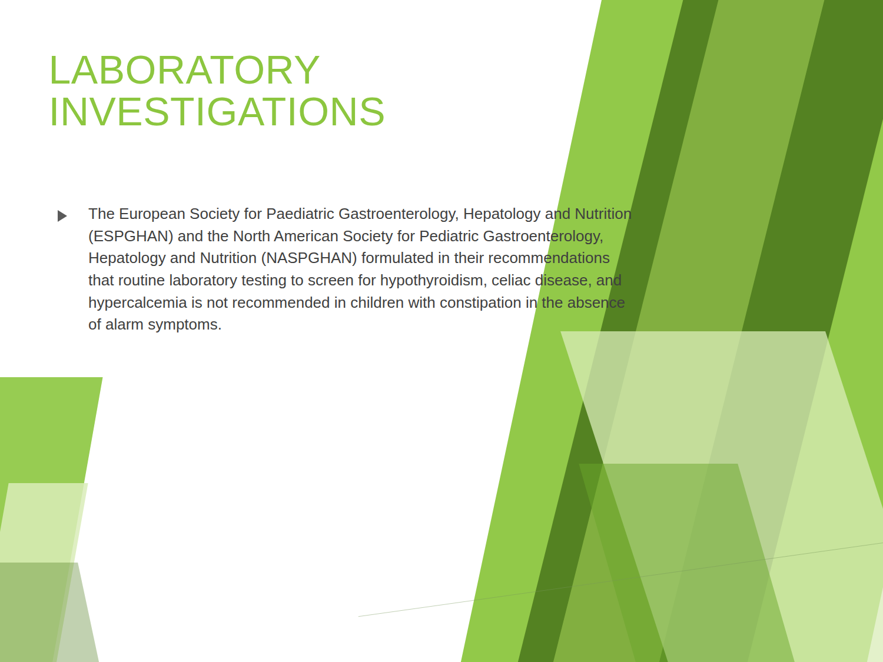LABORATORY INVESTIGATIONS
The European Society for Paediatric Gastroenterology, Hepatology and Nutrition (ESPGHAN) and the North American Society for Pediatric Gastroenterology, Hepatology and Nutrition (NASPGHAN) formulated in their recommendations that routine laboratory testing to screen for hypothyroidism, celiac disease, and hypercalcemia is not recommended in children with constipation in the absence of alarm symptoms.